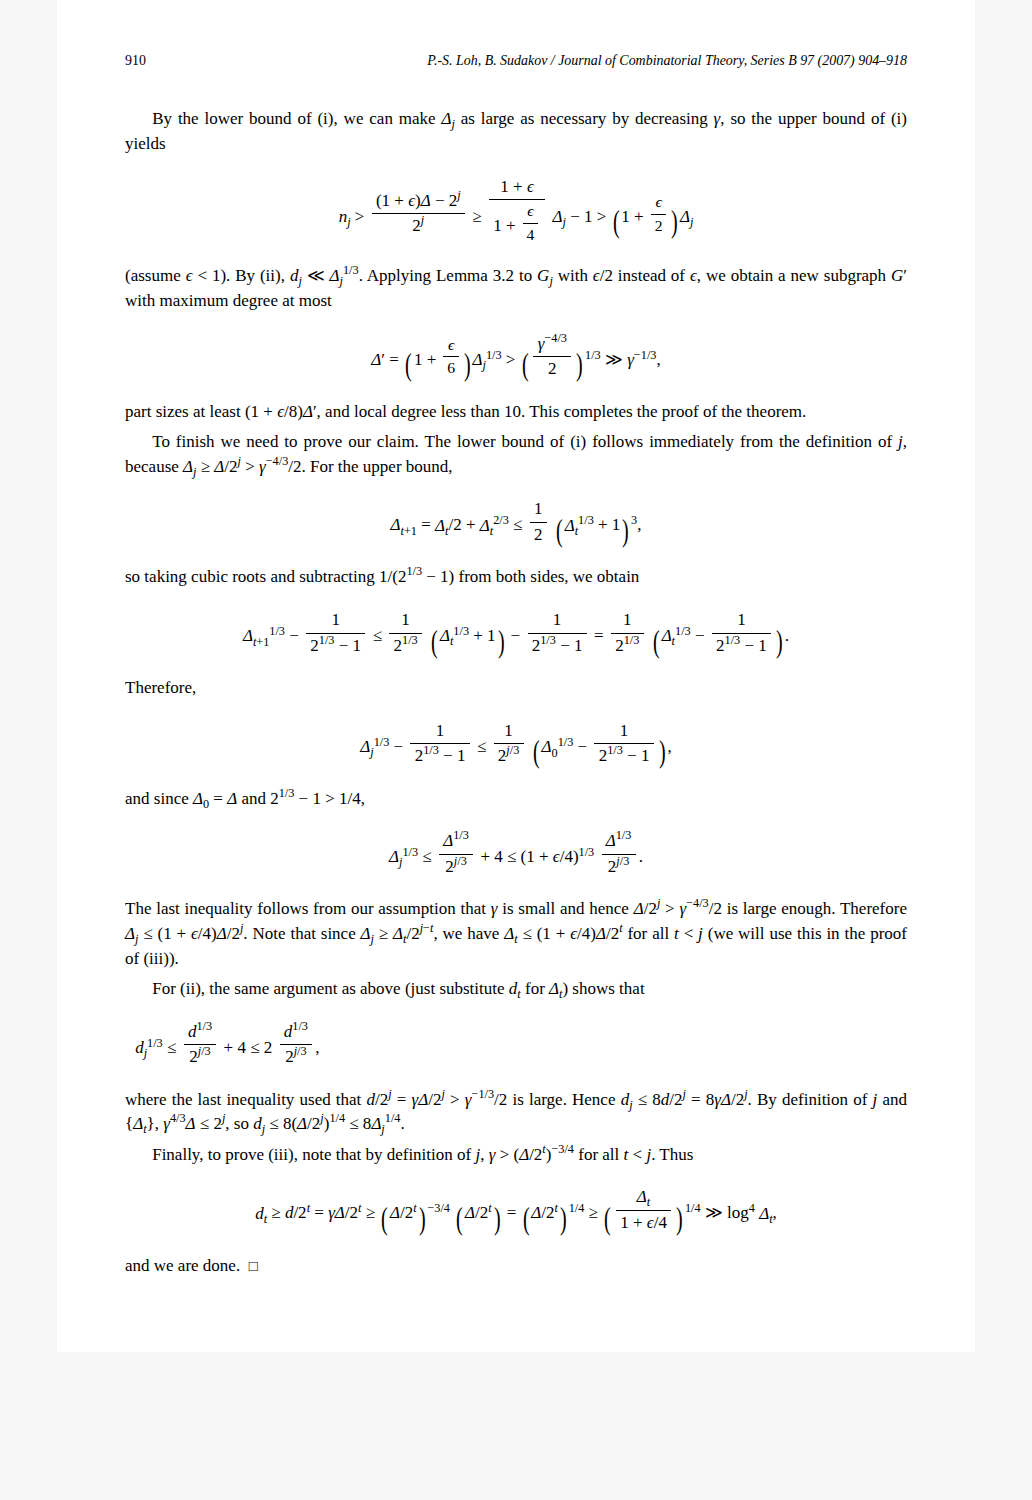910 P.-S. Loh, B. Sudakov / Journal of Combinatorial Theory, Series B 97 (2007) 904–918
By the lower bound of (i), we can make Δj as large as necessary by decreasing γ, so the upper bound of (i) yields
nj > (1 + ϵ)Δ − 2j 2j ≥ 1 + ϵ 1 + ϵ 4 Δj − 1 > (1 + ϵ 2) Δj
(assume ϵ < 1). By (ii), dj ≪ Δj1/3. Applying Lemma 3.2 to Gj with ϵ/2 instead of ϵ, we obtain a new subgraph G′ with maximum degree at most
Δ′ = (1 + ϵ 6) Δj1/3 > (γ−4/32)1/3 ≫ γ−1/3,
part sizes at least (1 + ϵ/8)Δ′, and local degree less than 10. This completes the proof of the theorem.
To finish we need to prove our claim. The lower bound of (i) follows immediately from the definition of j, because Δj ≥ Δ/2j > γ−4/3/2. For the upper bound,
Δt+1 = Δt/2 + Δt2/3 ≤ 12 (Δt1/3 + 1)3,
so taking cubic roots and subtracting 1/(21/3 − 1) from both sides, we obtain
Δt+11/3 − 121/3 − 1 ≤ 121/3 (Δt1/3 + 1) − 121/3 − 1 = 121/3 (Δt1/3 − 121/3 − 1).
Therefore,
Δj1/3 − 121/3 − 1 ≤ 12j/3 (Δ01/3 − 121/3 − 1),
and since Δ0 = Δ and 21/3 − 1 > 1/4,
Δj1/3 ≤ Δ1/32j/3 + 4 ≤ (1 + ϵ/4)1/3 Δ1/32j/3.
The last inequality follows from our assumption that γ is small and hence Δ/2j > γ−4/3/2 is large enough. Therefore Δj ≤ (1 + ϵ/4)Δ/2j. Note that since Δj ≥ Δt/2j−t, we have Δt ≤ (1 + ϵ/4)Δ/2t for all t < j (we will use this in the proof of (iii)).
For (ii), the same argument as above (just substitute dt for Δt) shows that
dj1/3 ≤ d1/32j/3 + 4 ≤ 2 d1/32j/3,
where the last inequality used that d/2j = γΔ/2j > γ−1/3/2 is large. Hence dj ≤ 8d/2j = 8γΔ/2j. By definition of j and {Δt}, γ4/3Δ ≤ 2j, so dj ≤ 8(Δ/2j)1/4 ≤ 8Δj1/4.
Finally, to prove (iii), note that by definition of j, γ > (Δ/2t)−3/4 for all t < j. Thus
dt ≥ d/2t = γΔ/2t ≥ (Δ/2t)−3/4 (Δ/2t) = (Δ/2t)1/4 ≥ (Δt 1 + ϵ/4)1/4 ≫ log4 Δt,
and we are done. □